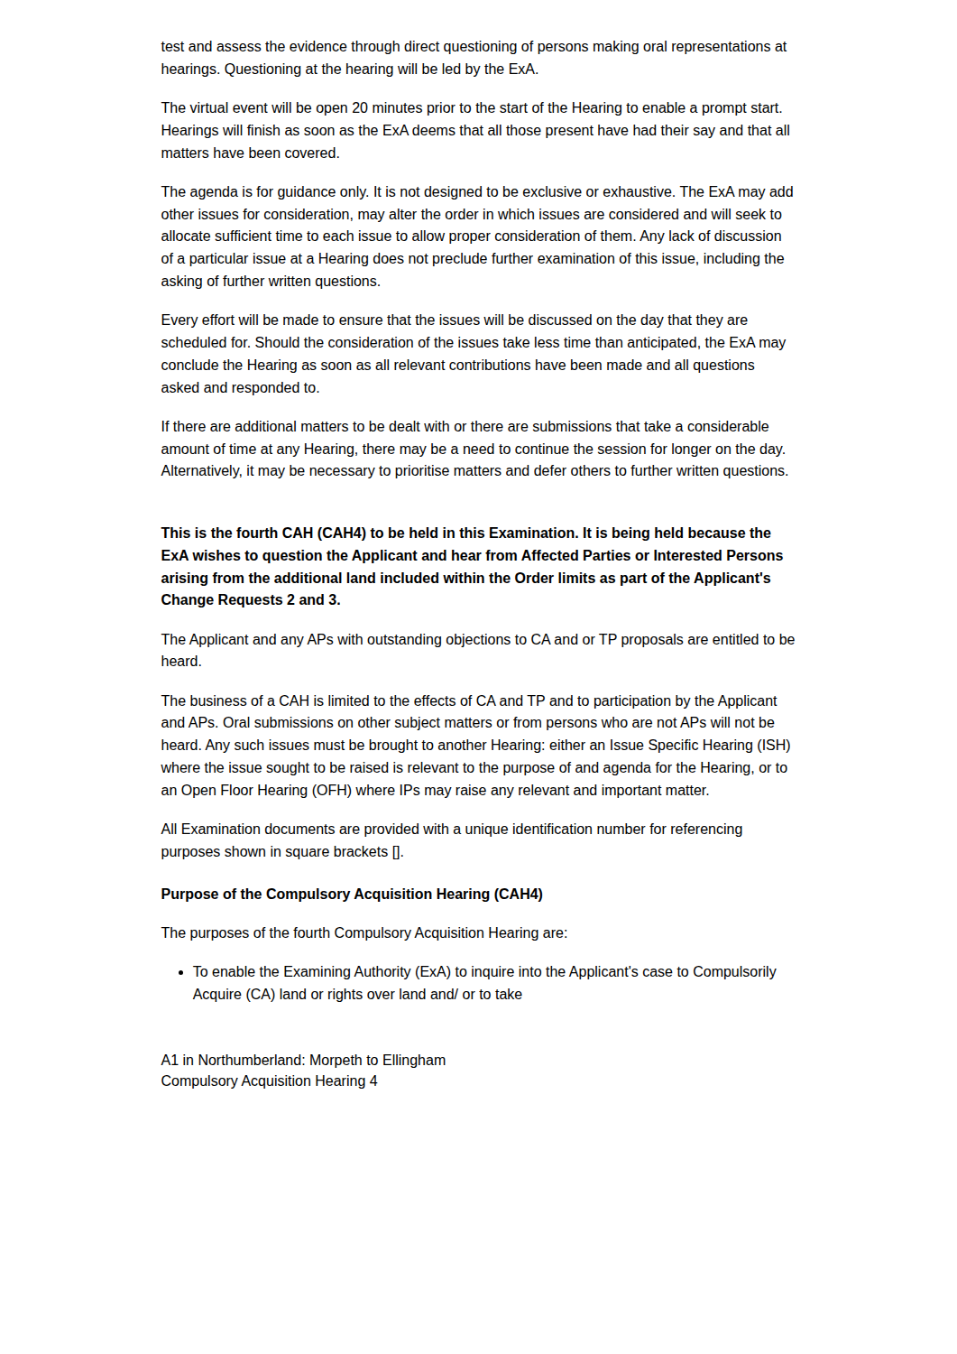test and assess the evidence through direct questioning of persons making oral representations at hearings. Questioning at the hearing will be led by the ExA.
The virtual event will be open 20 minutes prior to the start of the Hearing to enable a prompt start. Hearings will finish as soon as the ExA deems that all those present have had their say and that all matters have been covered.
The agenda is for guidance only. It is not designed to be exclusive or exhaustive. The ExA may add other issues for consideration, may alter the order in which issues are considered and will seek to allocate sufficient time to each issue to allow proper consideration of them. Any lack of discussion of a particular issue at a Hearing does not preclude further examination of this issue, including the asking of further written questions.
Every effort will be made to ensure that the issues will be discussed on the day that they are scheduled for. Should the consideration of the issues take less time than anticipated, the ExA may conclude the Hearing as soon as all relevant contributions have been made and all questions asked and responded to.
If there are additional matters to be dealt with or there are submissions that take a considerable amount of time at any Hearing, there may be a need to continue the session for longer on the day. Alternatively, it may be necessary to prioritise matters and defer others to further written questions.
This is the fourth CAH (CAH4) to be held in this Examination. It is being held because the ExA wishes to question the Applicant and hear from Affected Parties or Interested Persons arising from the additional land included within the Order limits as part of the Applicant's Change Requests 2 and 3.
The Applicant and any APs with outstanding objections to CA and or TP proposals are entitled to be heard.
The business of a CAH is limited to the effects of CA and TP and to participation by the Applicant and APs. Oral submissions on other subject matters or from persons who are not APs will not be heard. Any such issues must be brought to another Hearing: either an Issue Specific Hearing (ISH) where the issue sought to be raised is relevant to the purpose of and agenda for the Hearing, or to an Open Floor Hearing (OFH) where IPs may raise any relevant and important matter.
All Examination documents are provided with a unique identification number for referencing purposes shown in square brackets [].
Purpose of the Compulsory Acquisition Hearing (CAH4)
The purposes of the fourth Compulsory Acquisition Hearing are:
To enable the Examining Authority (ExA) to inquire into the Applicant's case to Compulsorily Acquire (CA) land or rights over land and/ or to take
A1 in Northumberland: Morpeth to Ellingham
Compulsory Acquisition Hearing 4